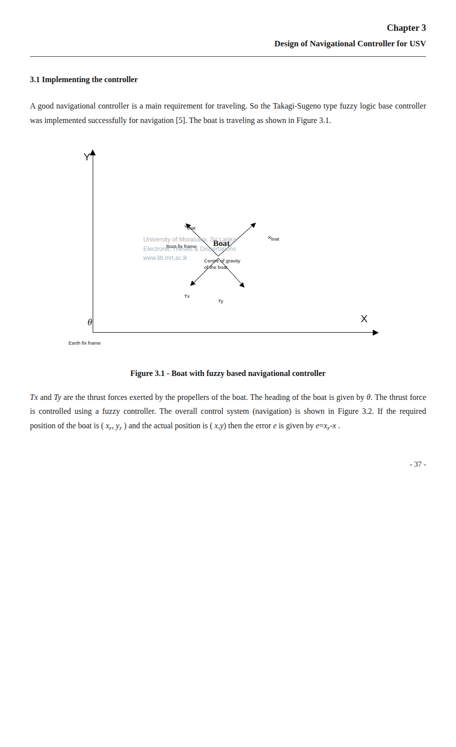Chapter 3 Design of Navigational Controller for USV
3.1 Implementing the controller
A good navigational controller is a main requirement for traveling. So the Takagi-Sugeno type fuzzy logic base controller was implemented successfully for navigation [5]. The boat is traveling as shown in Figure 3.1.
Y X θ
Yboat Xboat Boat Boat fix frame Centre of gravity
of the boat Tx Ty Earth fix frame
University of Moratuwa, Sri Lanka. Electronic Theses & Dissertations www.lib.mrt.ac.lk
Figure 3.1 - Boat with fuzzy based navigational controller
Tx and Ty are the thrust forces exerted by the propellers of the boat. The heading of the boat is given by θ. The thrust force is controlled using a fuzzy controller. The overall control system (navigation) is shown in Figure 3.2. If the required position of the boat is ( xr, yr ) and the actual position is ( x,y) then the error e is given by e=xr-x .
- 37 -